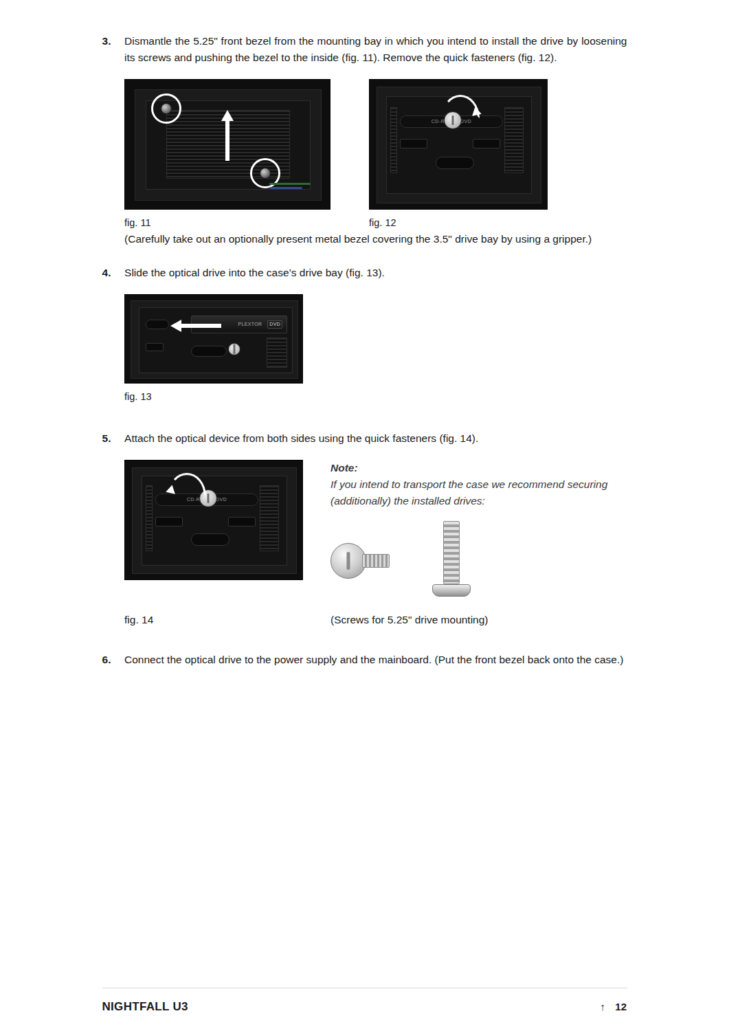Dismantle the 5.25" front bezel from the mounting bay in which you intend to install the drive by loosening its screws and pushing the bezel to the inside (fig. 11). Remove the quick fasteners (fig. 12).
fig. 11
CD-ROM DVD
fig. 12
(Carefully take out an optionally present metal bezel covering the 3.5" drive bay by using a gripper.)
Slide the optical drive into the case’s drive bay (fig. 13).
PLEXTOR DVD
fig. 13
Attach the optical device from both sides using the quick fasteners (fig. 14).
CD-ROM DVD
Note:
If you intend to transport the case we recommend securing (additionally) the installed drives:
fig. 14
(Screws for 5.25" drive mounting)
Connect the optical drive to the power supply and the mainboard. (Put the front bezel back onto the case.)
NIGHTFALL U3
↑ 12